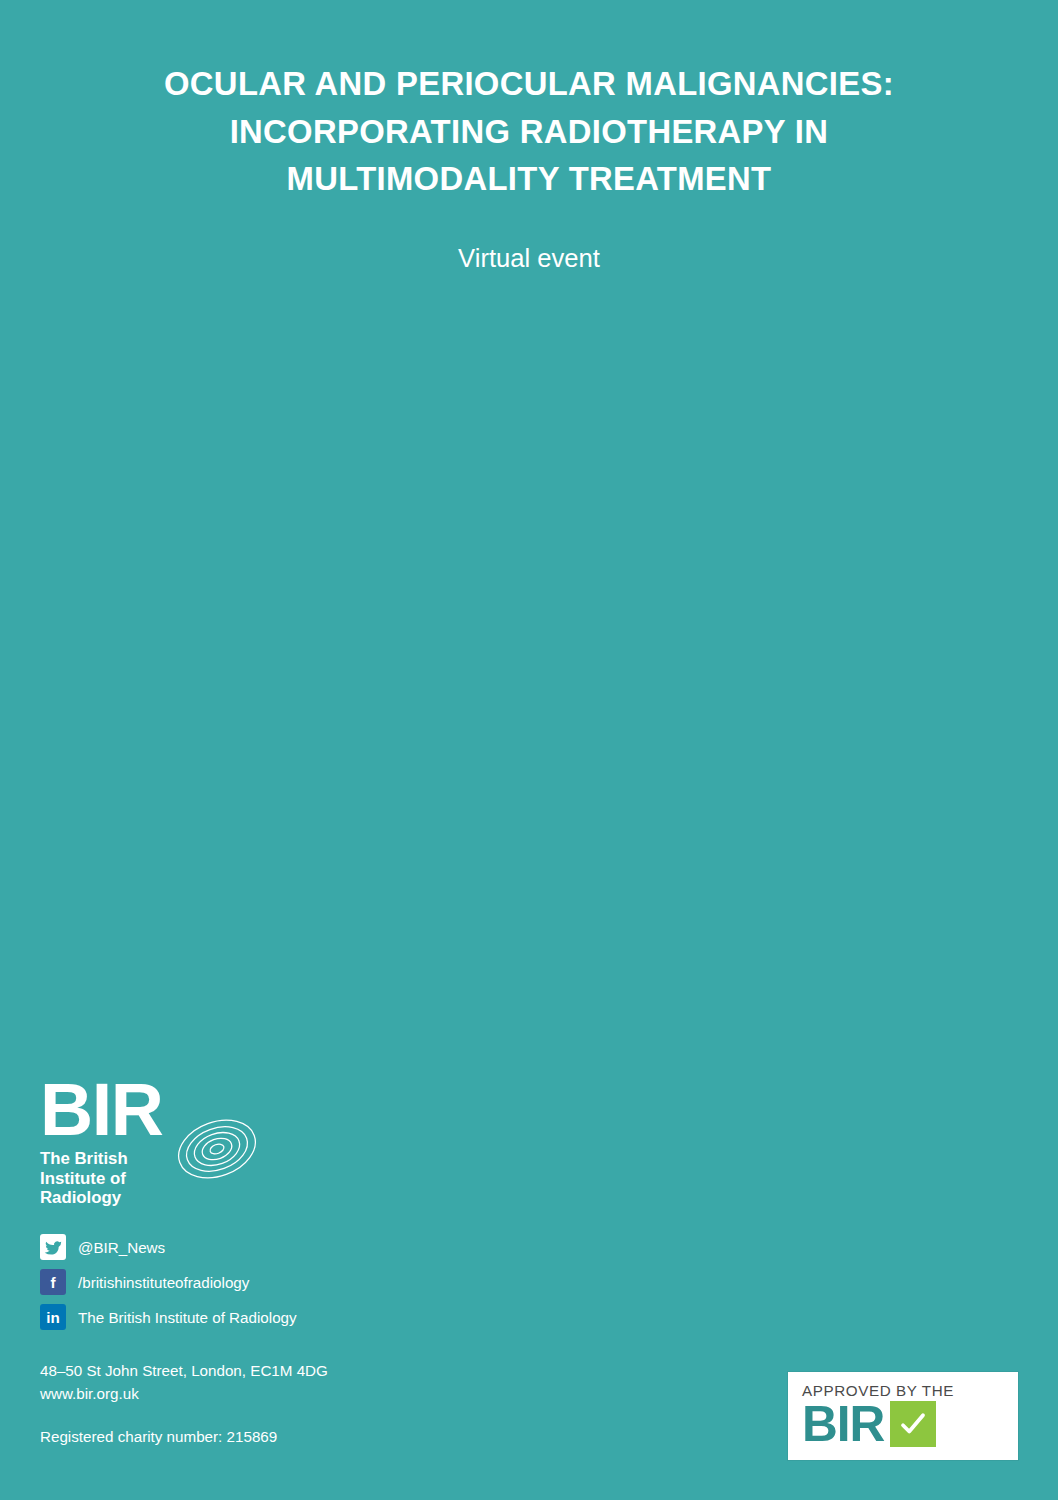Ocular and Periocular Malignancies: Incorporating Radiotherapy in Multimodality Treatment
Virtual event
BIR The British
Institute of
Radiology
@BIR_News
f /britishinstituteofradiology
in The British Institute of Radiology
48–50 St John Street, London, EC1M 4DG
www.bir.org.uk
Registered charity number: 215869
Approved by the
BIR